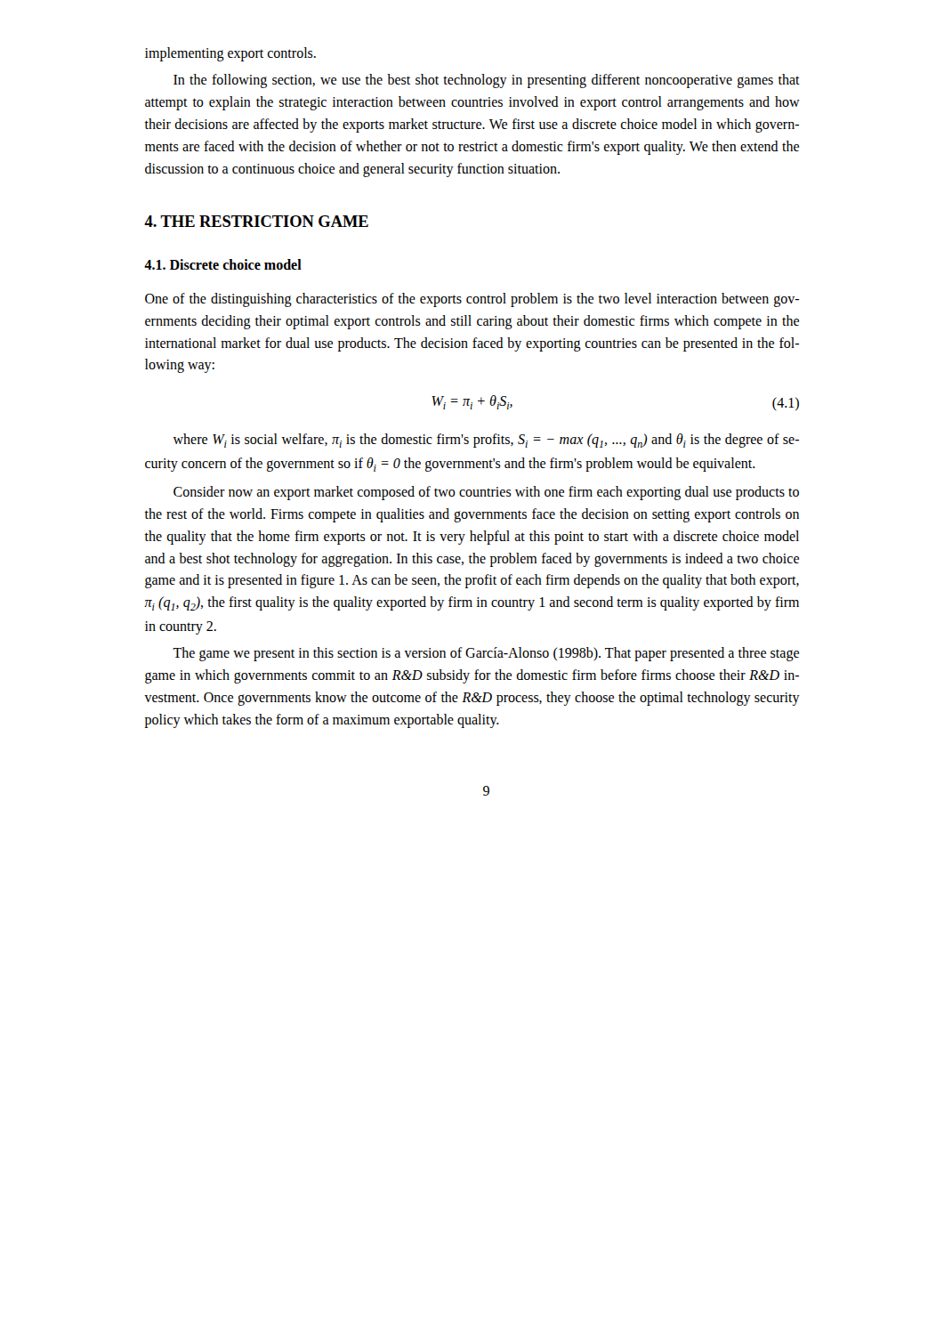implementing export controls.
In the following section, we use the best shot technology in presenting different noncooperative games that attempt to explain the strategic interaction between countries involved in export control arrangements and how their decisions are affected by the exports market structure. We first use a discrete choice model in which governments are faced with the decision of whether or not to restrict a domestic firm's export quality. We then extend the discussion to a continuous choice and general security function situation.
4. THE RESTRICTION GAME
4.1. Discrete choice model
One of the distinguishing characteristics of the exports control problem is the two level interaction between governments deciding their optimal export controls and still caring about their domestic firms which compete in the international market for dual use products. The decision faced by exporting countries can be presented in the following way:
Wi = πi + θiSi, (4.1)
where Wi is social welfare, πi is the domestic firm's profits, Si = − max (q1, ..., qn) and θi is the degree of security concern of the government so if θi = 0 the government's and the firm's problem would be equivalent.
Consider now an export market composed of two countries with one firm each exporting dual use products to the rest of the world. Firms compete in qualities and governments face the decision on setting export controls on the quality that the home firm exports or not. It is very helpful at this point to start with a discrete choice model and a best shot technology for aggregation. In this case, the problem faced by governments is indeed a two choice game and it is presented in figure 1. As can be seen, the profit of each firm depends on the quality that both export, πi (q1, q2), the first quality is the quality exported by firm in country 1 and second term is quality exported by firm in country 2.
The game we present in this section is a version of García-Alonso (1998b). That paper presented a three stage game in which governments commit to an R&D subsidy for the domestic firm before firms choose their R&D investment. Once governments know the outcome of the R&D process, they choose the optimal technology security policy which takes the form of a maximum exportable quality.
9